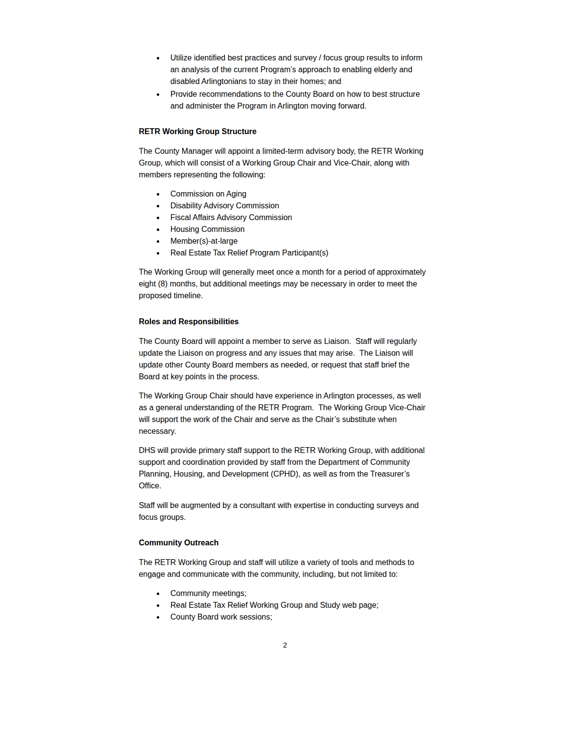Utilize identified best practices and survey / focus group results to inform an analysis of the current Program’s approach to enabling elderly and disabled Arlingtonians to stay in their homes; and
Provide recommendations to the County Board on how to best structure and administer the Program in Arlington moving forward.
RETR Working Group Structure
The County Manager will appoint a limited-term advisory body, the RETR Working Group, which will consist of a Working Group Chair and Vice-Chair, along with members representing the following:
Commission on Aging
Disability Advisory Commission
Fiscal Affairs Advisory Commission
Housing Commission
Member(s)-at-large
Real Estate Tax Relief Program Participant(s)
The Working Group will generally meet once a month for a period of approximately eight (8) months, but additional meetings may be necessary in order to meet the proposed timeline.
Roles and Responsibilities
The County Board will appoint a member to serve as Liaison. Staff will regularly update the Liaison on progress and any issues that may arise. The Liaison will update other County Board members as needed, or request that staff brief the Board at key points in the process.
The Working Group Chair should have experience in Arlington processes, as well as a general understanding of the RETR Program. The Working Group Vice-Chair will support the work of the Chair and serve as the Chair’s substitute when necessary.
DHS will provide primary staff support to the RETR Working Group, with additional support and coordination provided by staff from the Department of Community Planning, Housing, and Development (CPHD), as well as from the Treasurer’s Office.
Staff will be augmented by a consultant with expertise in conducting surveys and focus groups.
Community Outreach
The RETR Working Group and staff will utilize a variety of tools and methods to engage and communicate with the community, including, but not limited to:
Community meetings;
Real Estate Tax Relief Working Group and Study web page;
County Board work sessions;
2